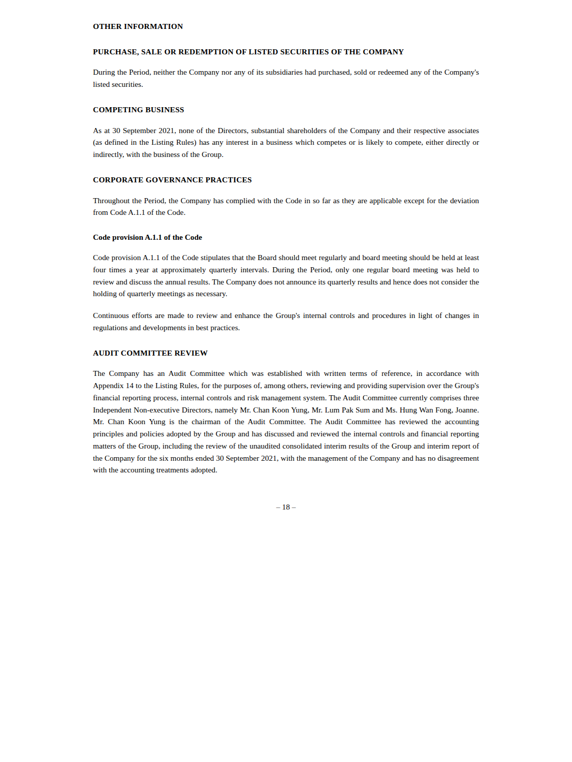OTHER INFORMATION
PURCHASE, SALE OR REDEMPTION OF LISTED SECURITIES OF THE COMPANY
During the Period, neither the Company nor any of its subsidiaries had purchased, sold or redeemed any of the Company's listed securities.
COMPETING BUSINESS
As at 30 September 2021, none of the Directors, substantial shareholders of the Company and their respective associates (as defined in the Listing Rules) has any interest in a business which competes or is likely to compete, either directly or indirectly, with the business of the Group.
CORPORATE GOVERNANCE PRACTICES
Throughout the Period, the Company has complied with the Code in so far as they are applicable except for the deviation from Code A.1.1 of the Code.
Code provision A.1.1 of the Code
Code provision A.1.1 of the Code stipulates that the Board should meet regularly and board meeting should be held at least four times a year at approximately quarterly intervals. During the Period, only one regular board meeting was held to review and discuss the annual results. The Company does not announce its quarterly results and hence does not consider the holding of quarterly meetings as necessary.
Continuous efforts are made to review and enhance the Group's internal controls and procedures in light of changes in regulations and developments in best practices.
AUDIT COMMITTEE REVIEW
The Company has an Audit Committee which was established with written terms of reference, in accordance with Appendix 14 to the Listing Rules, for the purposes of, among others, reviewing and providing supervision over the Group's financial reporting process, internal controls and risk management system. The Audit Committee currently comprises three Independent Non-executive Directors, namely Mr. Chan Koon Yung, Mr. Lum Pak Sum and Ms. Hung Wan Fong, Joanne. Mr. Chan Koon Yung is the chairman of the Audit Committee. The Audit Committee has reviewed the accounting principles and policies adopted by the Group and has discussed and reviewed the internal controls and financial reporting matters of the Group, including the review of the unaudited consolidated interim results of the Group and interim report of the Company for the six months ended 30 September 2021, with the management of the Company and has no disagreement with the accounting treatments adopted.
– 18 –